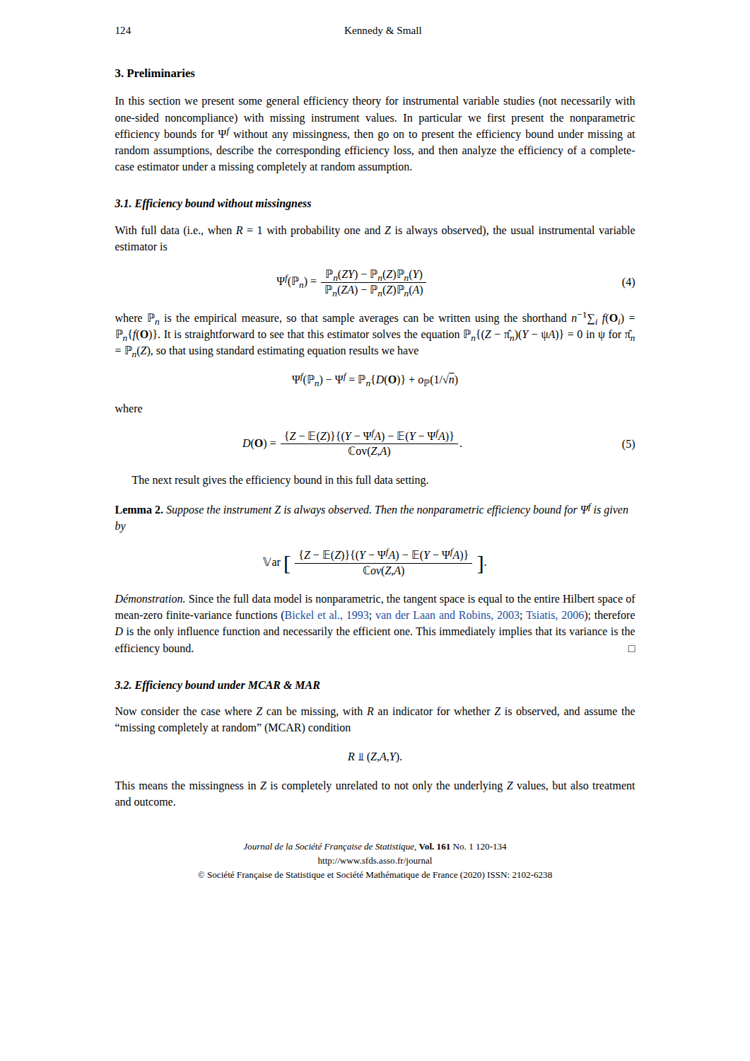124 Kennedy & Small
3. Preliminaries
In this section we present some general efficiency theory for instrumental variable studies (not necessarily with one-sided noncompliance) with missing instrument values. In particular we first present the nonparametric efficiency bounds for Ψf without any missingness, then go on to present the efficiency bound under missing at random assumptions, describe the corresponding efficiency loss, and then analyze the efficiency of a complete-case estimator under a missing completely at random assumption.
3.1. Efficiency bound without missingness
With full data (i.e., when R = 1 with probability one and Z is always observed), the usual instrumental variable estimator is
Ψf(ℙn) = ℙn(ZY) − ℙn(Z)ℙn(Y) ℙn(ZA) − ℙn(Z)ℙn(A)
(4)
where ℙn is the empirical measure, so that sample averages can be written using the shorthand n−1∑i f(Oi) = ℙn{f(O)}. It is straightforward to see that this estimator solves the equation ℙn{(Z − π̂n)(Y − ψA)} = 0 in ψ for π̂n = ℙn(Z), so that using standard estimating equation results we have
Ψf(ℙn) − Ψf = ℙn{D(O)} + oℙ(1/√n)
where
D(O) = {Z − 𝔼(Z)}{(Y − ΨfA) − 𝔼(Y − ΨfA)} ℂov(Z,A) .
(5)
The next result gives the efficiency bound in this full data setting.
Lemma 2. Suppose the instrument Z is always observed. Then the nonparametric efficiency bound for Ψf is given by
𝕍ar [ {Z − 𝔼(Z)}{(Y − ΨfA) − 𝔼(Y − ΨfA)} ℂov(Z,A) ].
Démonstration. Since the full data model is nonparametric, the tangent space is equal to the entire Hilbert space of mean-zero finite-variance functions (Bickel et al., 1993; van der Laan and Robins, 2003; Tsiatis, 2006); therefore D is the only influence function and necessarily the efficient one. This immediately implies that its variance is the efficiency bound. □
3.2. Efficiency bound under MCAR & MAR
Now consider the case where Z can be missing, with R an indicator for whether Z is observed, and assume the “missing completely at random” (MCAR) condition
R ⫫ (Z,A,Y).
This means the missingness in Z is completely unrelated to not only the underlying Z values, but also treatment and outcome.
Journal de la Société Française de Statistique, Vol. 161 No. 1 120-134
http://www.sfds.asso.fr/journal
© Société Française de Statistique et Société Mathématique de France (2020) ISSN: 2102-6238